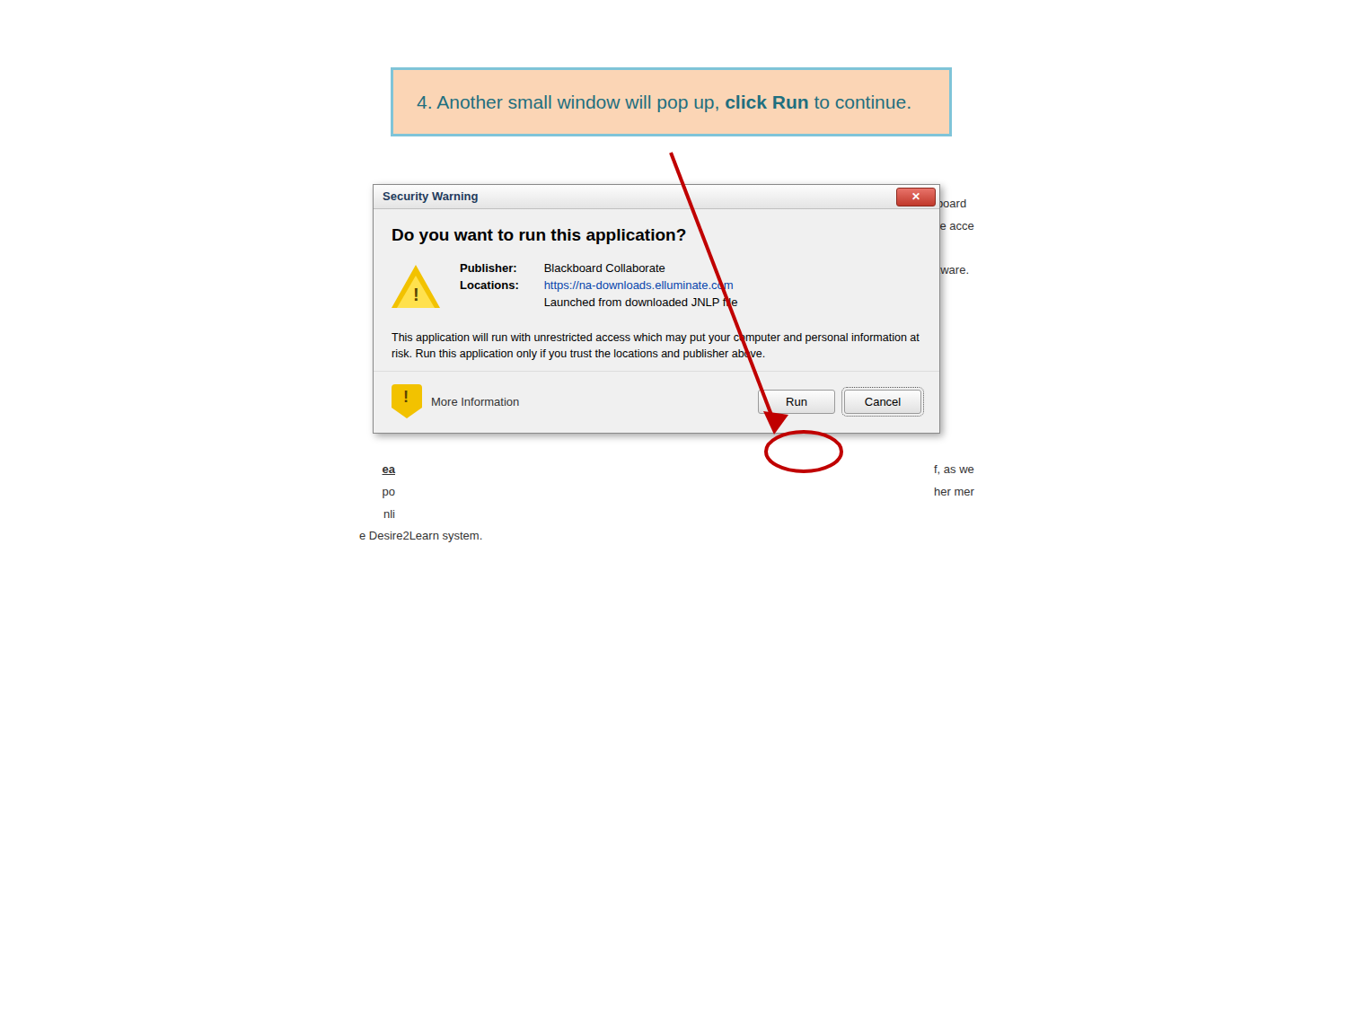4. Another small window will pop up, click Run to continue.
or
ick
n y
ay
nd
rai
int
pu
th
ea
po
nli
e Desire2Learn system.
lboard
ve acce
ftware.
f, as we
her mer
Security Warning
✕
Do you want to run this application?
!
Publisher: Blackboard Collaborate
Locations: https://na-downloads.elluminate.com
Launched from downloaded JNLP file
This application will run with unrestricted access which may put your computer and personal information at risk. Run this application only if you trust the locations and publisher above.
!
More Information
Run Cancel